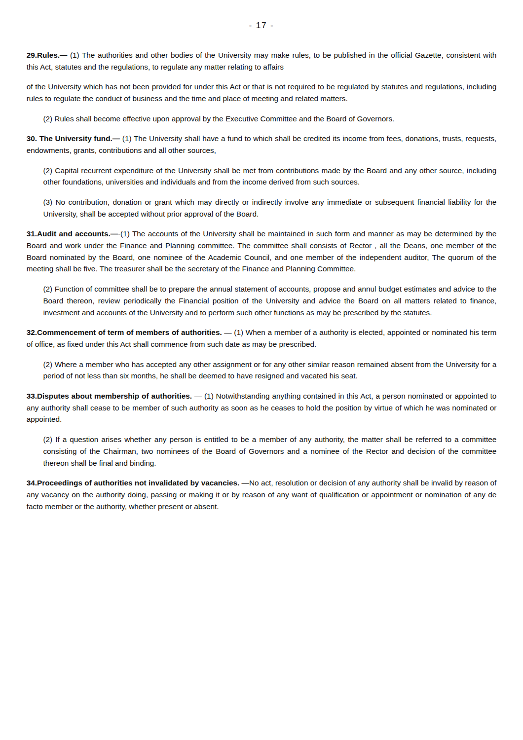- 17 -
29.Rules.— (1) The authorities and other bodies of the University may make rules, to be published in the official Gazette, consistent with this Act, statutes and the regulations, to regulate any matter relating to affairs
of the University which has not been provided for under this Act or that is not required to be regulated by statutes and regulations, including rules to regulate the conduct of business and the time and place of meeting and related matters.
(2) Rules shall become effective upon approval by the Executive Committee and the Board of Governors.
30. The University fund.— (1) The University shall have a fund to which shall be credited its income from fees, donations, trusts, requests, endowments, grants, contributions and all other sources,
(2) Capital recurrent expenditure of the University shall be met from contributions made by the Board and any other source, including other foundations, universities and individuals and from the income derived from such sources.
(3) No contribution, donation or grant which may directly or indirectly involve any immediate or subsequent financial liability for the University, shall be accepted without prior approval of the Board.
31.Audit and accounts.—-(1) The accounts of the University shall be maintained in such form and manner as may be determined by the Board and work under the Finance and Planning committee. The committee shall consists of Rector , all the Deans, one member of the Board nominated by the Board, one nominee of the Academic Council, and one member of the independent auditor, The quorum of the meeting shall be five. The treasurer shall be the secretary of the Finance and Planning Committee.
(2) Function of committee shall be to prepare the annual statement of accounts, propose and annul budget estimates and advice to the Board thereon, review periodically the Financial position of the University and advice the Board on all matters related to finance, investment and accounts of the University and to perform such other functions as may be prescribed by the statutes.
32.Commencement of term of members of authorities. — (1) When a member of a authority is elected, appointed or nominated his term of office, as fixed under this Act shall commence from such date as may be prescribed.
(2) Where a member who has accepted any other assignment or for any other similar reason remained absent from the University for a period of not less than six months, he shall be deemed to have resigned and vacated his seat.
33.Disputes about membership of authorities. — (1) Notwithstanding anything contained in this Act, a person nominated or appointed to any authority shall cease to be member of such authority as soon as he ceases to hold the position by virtue of which he was nominated or appointed.
(2) If a question arises whether any person is entitled to be a member of any authority, the matter shall be referred to a committee consisting of the Chairman, two nominees of the Board of Governors and a nominee of the Rector and decision of the committee thereon shall be final and binding.
34.Proceedings of authorities not invalidated by vacancies. —No act, resolution or decision of any authority shall be invalid by reason of any vacancy on the authority doing, passing or making it or by reason of any want of qualification or appointment or nomination of any de facto member or the authority, whether present or absent.